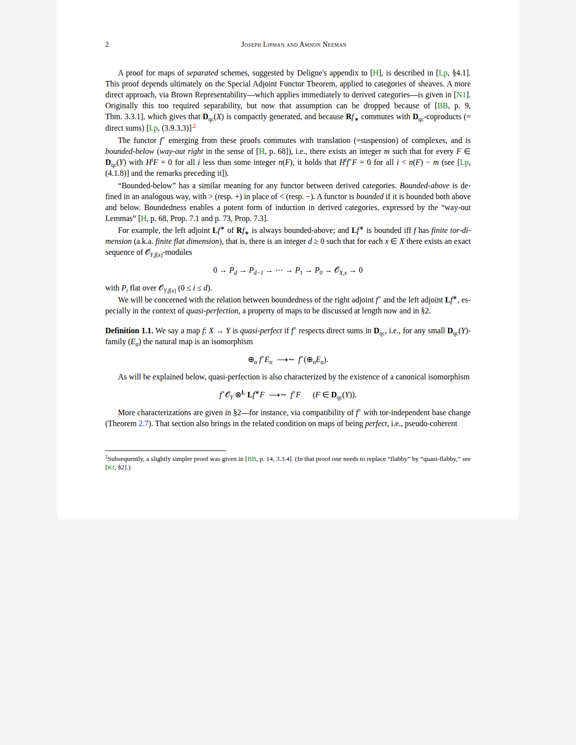2 Joseph Lipman and Amnon Neeman
A proof for maps of separated schemes, suggested by Deligne's appendix to [H], is described in [Lp, §4.1]. This proof depends ultimately on the Special Adjoint Functor Theorem, applied to categories of sheaves. A more direct approach, via Brown Representability—which applies immediately to derived categories—is given in [N1]. Originally this too required separability, but now that assumption can be dropped because of [BB, p. 9, Thm. 3.3.1], which gives that Dqc(X) is compactly generated, and because Rf∗ commutes with Dqc-coproducts (= direct sums) [Lp, (3.9.3.3)].2
The functor f× emerging from these proofs commutes with translation (=suspension) of complexes, and is bounded-below (way-out right in the sense of [H, p. 68]), i.e., there exists an integer m such that for every F ∈ Dqc(Y) with HiF = 0 for all i less than some integer n(F), it holds that Hif×F = 0 for all i < n(F) − m (see [Lp, (4.1.8)] and the remarks preceding it]).
“Bounded-below” has a similar meaning for any functor between derived categories. Bounded-above is defined in an analogous way, with > (resp. +) in place of < (resp. −). A functor is bounded if it is bounded both above and below. Boundedness enables a potent form of induction in derived categories, expressed by the “way-out Lemmas” [H, p. 68, Prop. 7.1 and p. 73, Prop. 7.3].
For example, the left adjoint Lf∗ of Rf∗ is always bounded-above; and Lf∗ is bounded iff f has finite tor-dimension (a.k.a. finite flat dimension), that is, there is an integer d ≥ 0 such that for each x ∈ X there exists an exact sequence of 𝒪Y,f(x)-modules
0 → Pd → Pd−1 → ⋯ → P1 → P0 → 𝒪X,x → 0
with Pi flat over 𝒪Y,f(x) (0 ≤ i ≤ d).
We will be concerned with the relation between boundedness of the right adjoint f× and the left adjoint Lf∗, especially in the context of quasi-perfection, a property of maps to be discussed at length now and in §2.
Definition 1.1. We say a map f: X → Y is quasi-perfect if f× respects direct sums in Dqc, i.e., for any small Dqc(Y)-family (Eα) the natural map is an isomorphism
⊕α f×Eα ⟶∼ f×(⊕αEα).
As will be explained below, quasi-perfection is also characterized by the existence of a canonical isomorphism
f×𝒪Y ⊗L Lf∗F ⟶∼ f×F (F ∈ Dqc(Y)).
More characterizations are given in §2—for instance, via compatibility of f× with tor-independent base change (Theorem 2.7). That section also brings in the related condition on maps of being perfect, i.e., pseudo-coherent
2Subsequently, a slightly simpler proof was given in [BB, p. 14, 3.3.4]. (In that proof one needs to replace “flabby” by “quasi-flabby,” see [Kf, §2].)